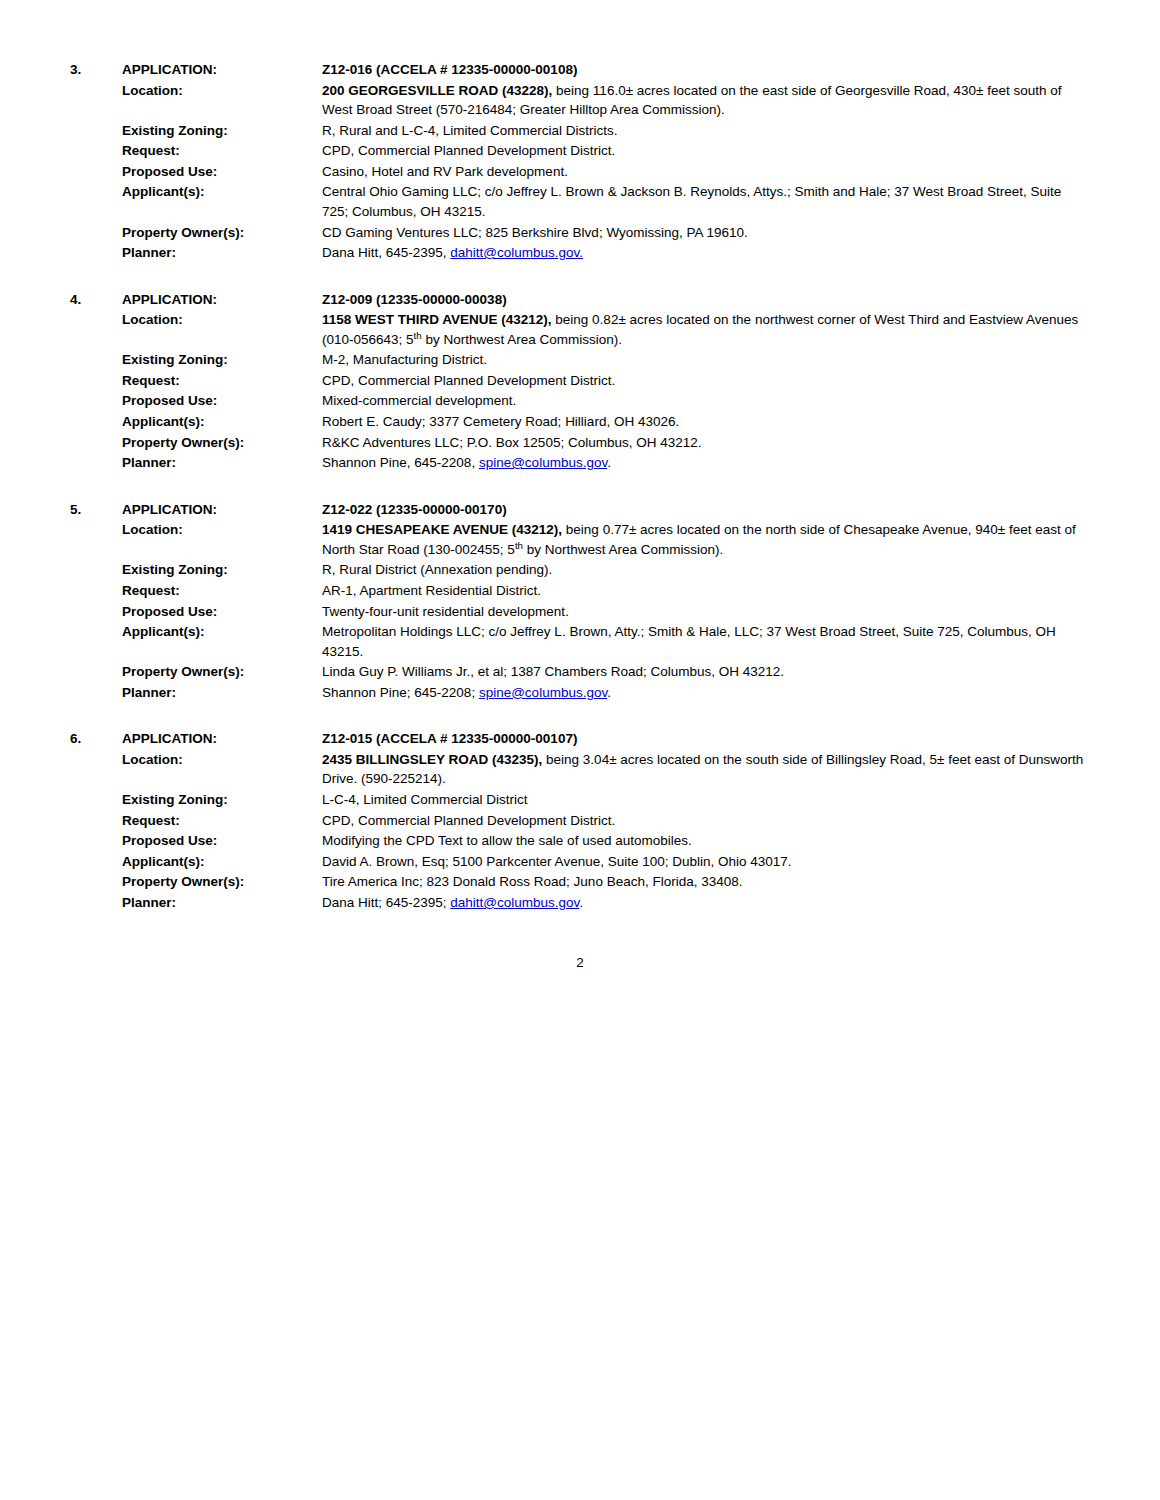| 3. | APPLICATION: | Z12-016 (ACCELA # 12335-00000-00108) |
| | Location: | 200 GEORGESVILLE ROAD (43228), being 116.0± acres located on the east side of Georgesville Road, 430± feet south of West Broad Street (570-216484; Greater Hilltop Area Commission). |
| | Existing Zoning: | R, Rural and L-C-4, Limited Commercial Districts. |
| | Request: | CPD, Commercial Planned Development District. |
| | Proposed Use: | Casino, Hotel and RV Park development. |
| | Applicant(s): | Central Ohio Gaming LLC; c/o Jeffrey L. Brown & Jackson B. Reynolds, Attys.; Smith and Hale; 37 West Broad Street, Suite 725; Columbus, OH 43215. |
| | Property Owner(s): | CD Gaming Ventures LLC; 825 Berkshire Blvd; Wyomissing, PA 19610. |
| | Planner: | Dana Hitt, 645-2395, dahitt@columbus.gov. |
| 4. | APPLICATION: | Z12-009 (12335-00000-00038) |
| | Location: | 1158 WEST THIRD AVENUE (43212), being 0.82± acres located on the northwest corner of West Third and Eastview Avenues (010-056643; 5 th by Northwest Area Commission). |
| | Existing Zoning: | M-2, Manufacturing District. |
| | Request: | CPD, Commercial Planned Development District. |
| | Proposed Use: | Mixed-commercial development. |
| | Applicant(s): | Robert E. Caudy; 3377 Cemetery Road; Hilliard, OH 43026. |
| | Property Owner(s): | R&KC Adventures LLC; P.O. Box 12505; Columbus, OH 43212. |
| | Planner: | Shannon Pine, 645-2208, spine@columbus.gov . |
| 5. | APPLICATION: | Z12-022 (12335-00000-00170) |
| | Location: | 1419 CHESAPEAKE AVENUE (43212), being 0.77± acres located on the north side of Chesapeake Avenue, 940± feet east of North Star Road (130-002455; 5 th by Northwest Area Commission). |
| | Existing Zoning: | R, Rural District (Annexation pending). |
| | Request: | AR-1, Apartment Residential District. |
| | Proposed Use: | Twenty-four-unit residential development. |
| | Applicant(s): | Metropolitan Holdings LLC; c/o Jeffrey L. Brown, Atty.; Smith & Hale, LLC; 37 West Broad Street, Suite 725, Columbus, OH 43215. |
| | Property Owner(s): | Linda Guy P. Williams Jr., et al; 1387 Chambers Road; Columbus, OH 43212. |
| | Planner: | Shannon Pine; 645-2208; spine@columbus.gov . |
| 6. | APPLICATION: | Z12-015 (ACCELA # 12335-00000-00107) |
| | Location: | 2435 BILLINGSLEY ROAD (43235), being 3.04± acres located on the south side of Billingsley Road, 5± feet east of Dunsworth Drive. (590-225214). |
| | Existing Zoning: | L-C-4, Limited Commercial District |
| | Request: | CPD, Commercial Planned Development District. |
| | Proposed Use: | Modifying the CPD Text to allow the sale of used automobiles. |
| | Applicant(s): | David A. Brown, Esq; 5100 Parkcenter Avenue, Suite 100; Dublin, Ohio 43017. |
| | Property Owner(s): | Tire America Inc; 823 Donald Ross Road; Juno Beach, Florida, 33408. |
| | Planner: | Dana Hitt; 645-2395; dahitt@columbus.gov . |
2